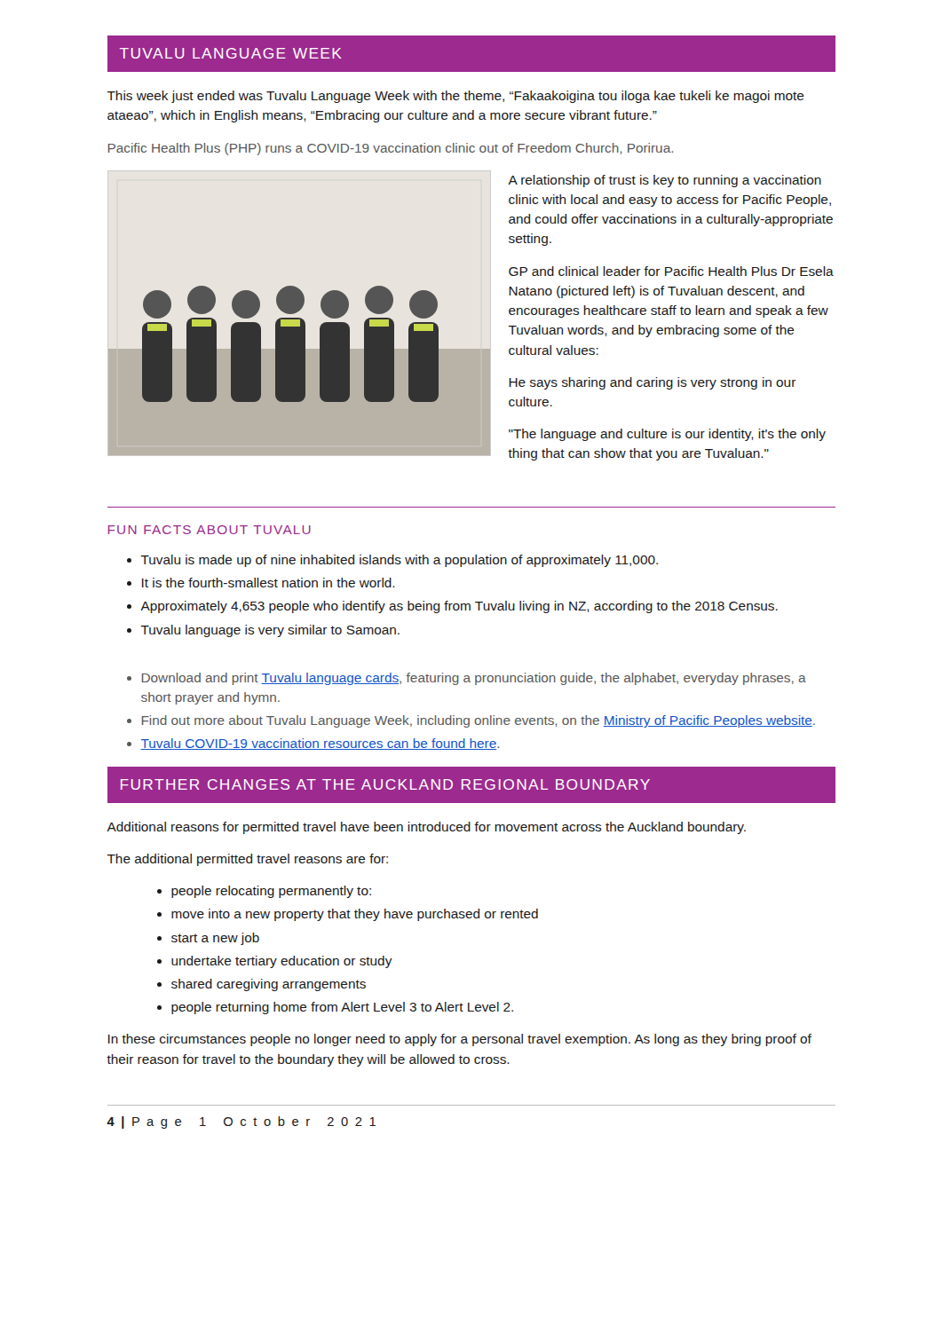Tuvalu Language Week
This week just ended was Tuvalu Language Week with the theme, “Fakaakoigina tou iloga kae tukeli ke magoi mote ataeao”, which in English means, “Embracing our culture and a more secure vibrant future.”
Pacific Health Plus (PHP) runs a COVID-19 vaccination clinic out of Freedom Church, Porirua.
A relationship of trust is key to running a vaccination clinic with local and easy to access for Pacific People, and could offer vaccinations in a culturally-appropriate setting.
GP and clinical leader for Pacific Health Plus Dr Esela Natano (pictured left) is of Tuvaluan descent, and encourages healthcare staff to learn and speak a few Tuvaluan words, and by embracing some of the cultural values:
He says sharing and caring is very strong in our culture.
"The language and culture is our identity, it's the only thing that can show that you are Tuvaluan."
Fun facts about Tuvalu
Tuvalu is made up of nine inhabited islands with a population of approximately 11,000.
It is the fourth-smallest nation in the world.
Approximately 4,653 people who identify as being from Tuvalu living in NZ, according to the 2018 Census.
Tuvalu language is very similar to Samoan.
Download and print Tuvalu language cards, featuring a pronunciation guide, the alphabet, everyday phrases, a short prayer and hymn.
Find out more about Tuvalu Language Week, including online events, on the Ministry of Pacific Peoples website.
Tuvalu COVID-19 vaccination resources can be found here.
Further changes at the Auckland regional boundary
Additional reasons for permitted travel have been introduced for movement across the Auckland boundary.
The additional permitted travel reasons are for:
people relocating permanently to:
move into a new property that they have purchased or rented
start a new job
undertake tertiary education or study
shared caregiving arrangements
people returning home from Alert Level 3 to Alert Level 2.
In these circumstances people no longer need to apply for a personal travel exemption. As long as they bring proof of their reason for travel to the boundary they will be allowed to cross.
4 | P a g e 1 O c t o b e r 2 0 2 1